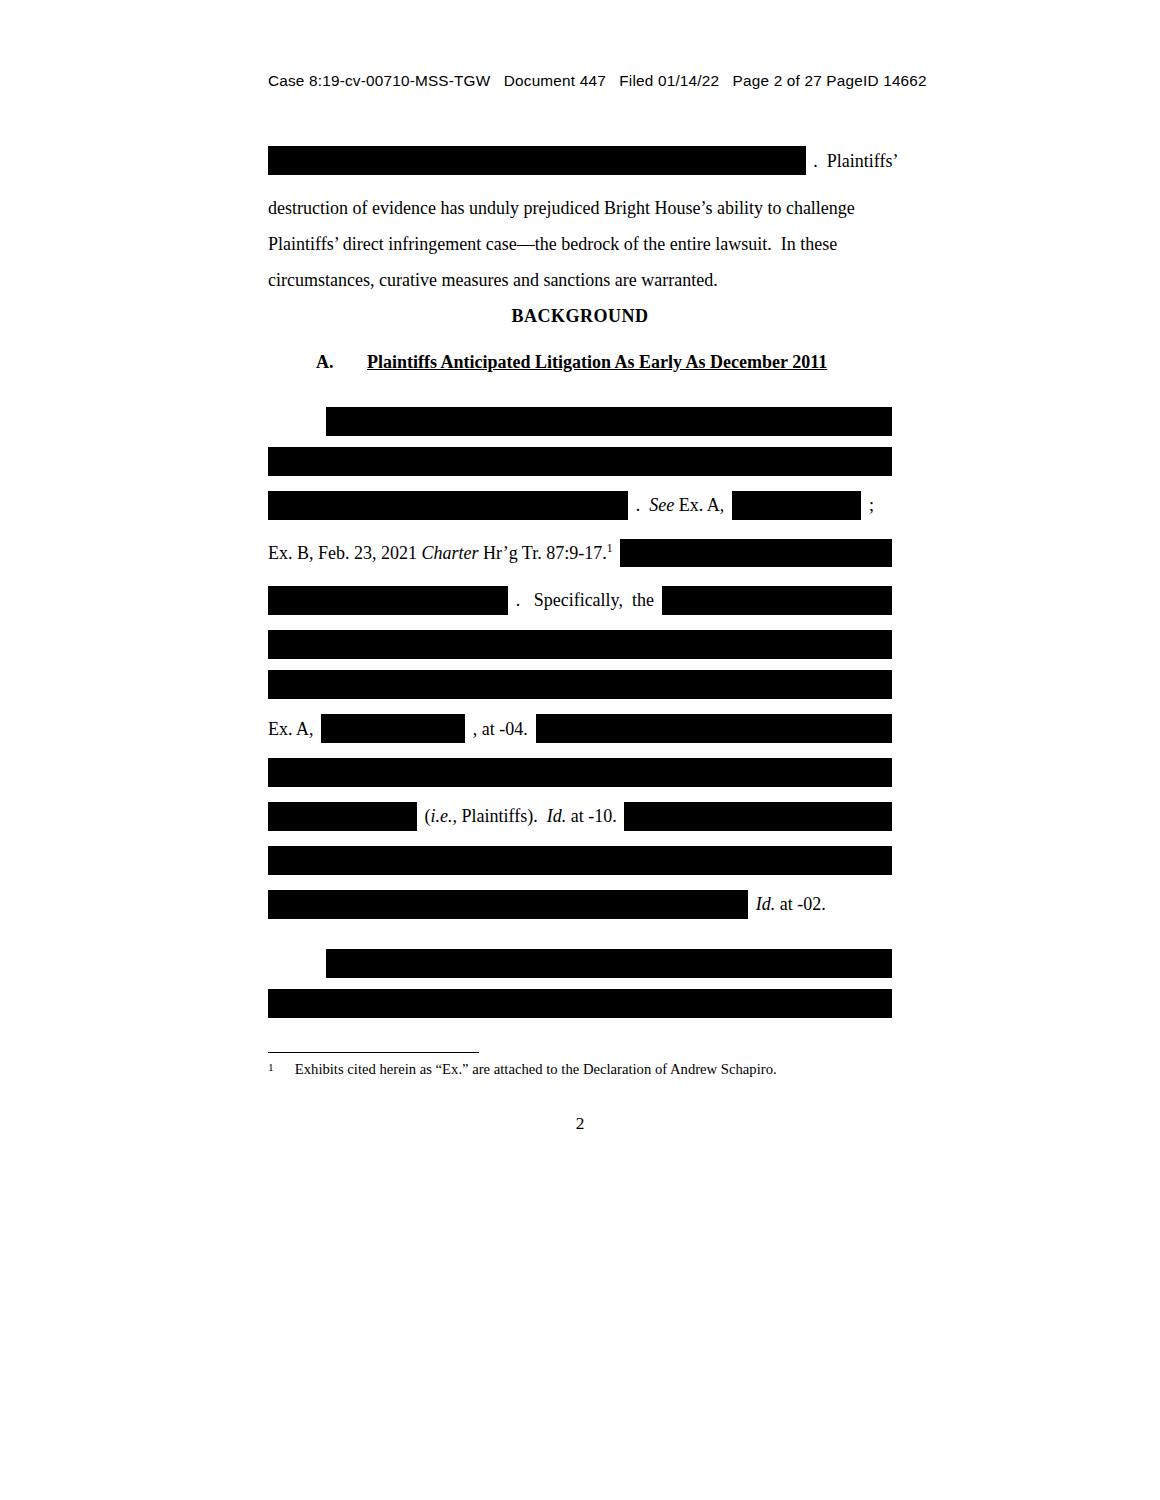Case 8:19-cv-00710-MSS-TGW Document 447 Filed 01/14/22 Page 2 of 27 PageID 14662
. Plaintiffs’
destruction of evidence has unduly prejudiced Bright House’s ability to challenge
Plaintiffs’ direct infringement case—the bedrock of the entire lawsuit. In these
circumstances, curative measures and sanctions are warranted.
BACKGROUND
A. Plaintiffs Anticipated Litigation As Early As December 2011
. See Ex. A, ;
Ex. B, Feb. 23, 2021 Charter Hr’g Tr. 87:9-17.1
. Specifically, the
Ex. A, , at -04.
(i.e., Plaintiffs). Id. at -10.
Id. at -02.
1 Exhibits cited herein as “Ex.” are attached to the Declaration of Andrew Schapiro.
2